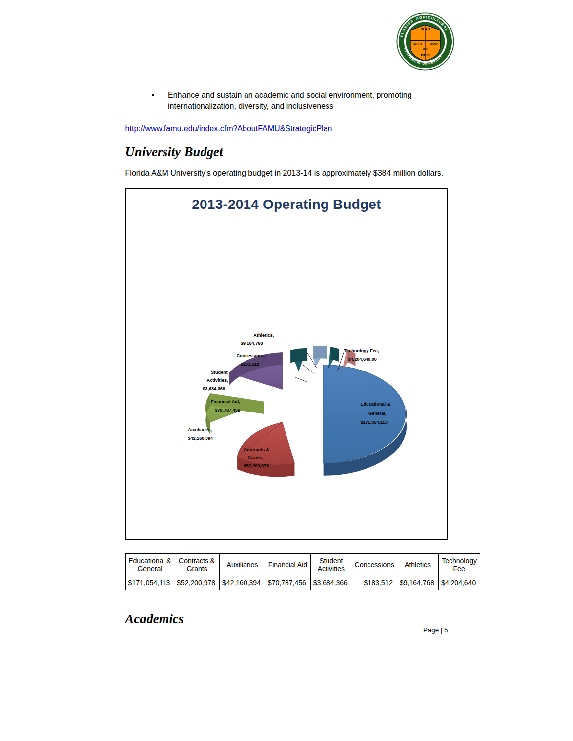HEAD HEART HAND FIELD 1887 FLORIDA AGRICULTURAL MECHANICAL UNIVERSITY
Enhance and sustain an academic and social environment, promoting internationalization, diversity, and inclusiveness
http://www.famu.edu/index.cfm?AboutFAMU&StrategicPlan
University Budget
Florida A&M University’s operating budget in 2013-14 is approximately $384 million dollars.
2013-2014 Operating Budget
Athletics, $9,164,768 Concessions, $183,512 Student Activities, $3,684,366 Financial Aid, $70,787,456 Auxiliaries, $42,160,394 Contracts & Grants, $52,200,978 Technology Fee, $4,204,640.00 Educational & General, $171,054,113
| Educational & General | Contracts & Grants | Auxiliaries | Financial Aid | Student Activities | Concessions | Athletics | Technology Fee |
| --- | --- | --- | --- | --- | --- | --- | --- |
| $171,054,113 | $52,200,978 | $42,160,394 | $70,787,456 | $3,684,366 | $183,512 | $9,164,768 | $4,204,640 |
Academics
Page | 5